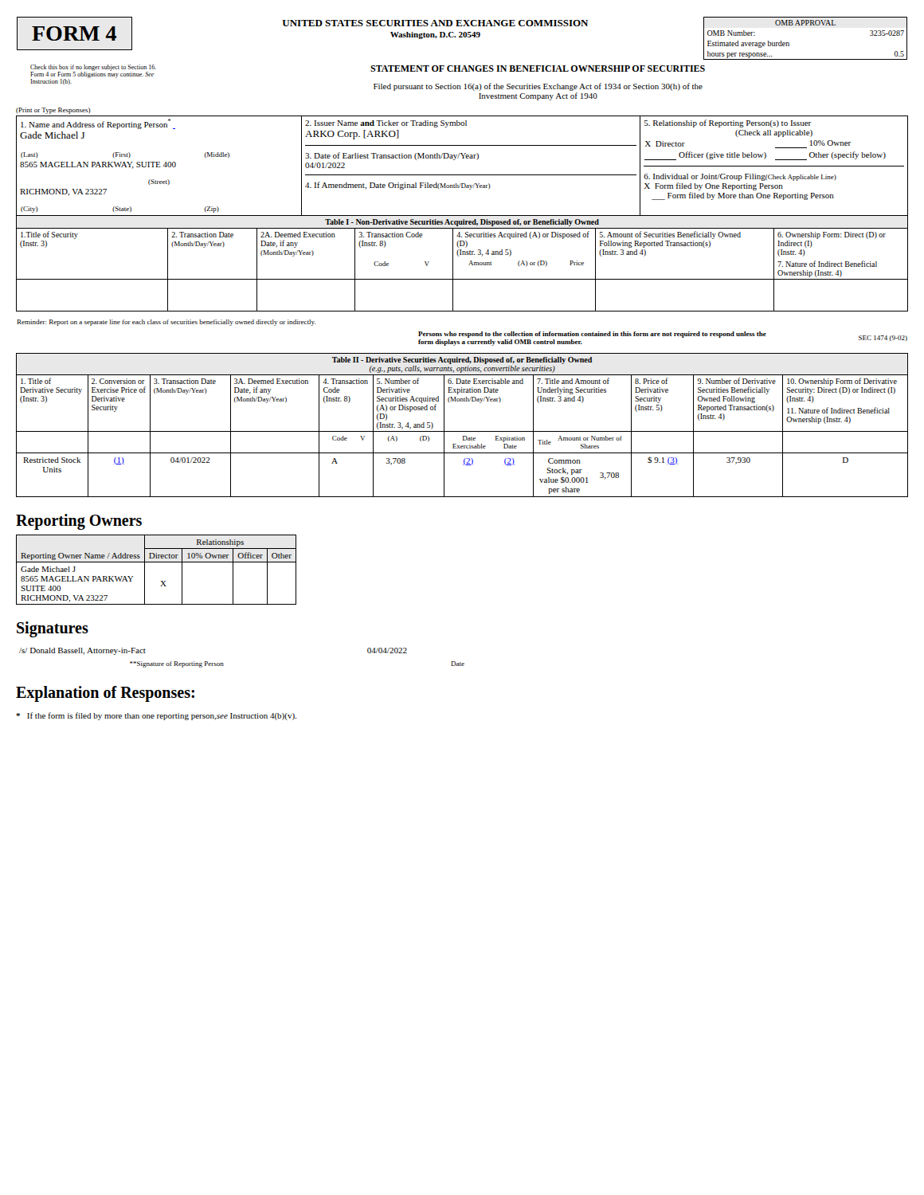| FORM 4 | UNITED STATES SECURITIES AND EXCHANGE COMMISSION Washington, D.C. 20549 | / OMB APPROVAL / / OMB Number: / 3235-0287 / / Estimated average burden / / hours per response... / 0.5 / |
| / / Check this box if no longer subject to Section 16. Form 4 or Form 5 obligations may continue. See Instruction 1(b). / | STATEMENT OF CHANGES IN BENEFICIAL OWNERSHIP OF SECURITIES Filed pursuant to Section 16(a) of the Securities Exchange Act of 1934 or Section 30(h) of the Investment Company Act of 1940 |
(Print or Type Responses)
| 1. Name and Address of Reporting Person * Gade Michael J / (Last) / (First) / (Middle) / 8565 MAGELLAN PARKWAY, SUITE 400 / (Street) / RICHMOND, VA 23227 / (City) / (State) / (Zip) / | 2. Issuer Name and Ticker or Trading Symbol ARKO Corp. [ARKO] 3. Date of Earliest Transaction (Month/Day/Year) 04/01/2022 4. If Amendment, Date Original Filed (Month/Day/Year) | 5. Relationship of Reporting Person(s) to Issuer (Check all applicable) / X Director / 10% Owner / / Officer (give title below) / Other (specify below) / 6. Individual or Joint/Group Filing (Check Applicable Line) X Form filed by One Reporting Person ___ Form filed by More than One Reporting Person |
| Table I - Non-Derivative Securities Acquired, Disposed of, or Beneficially Owned |
| 1.Title of Security (Instr. 3) | 2. Transaction Date (Month/Day/Year) | 2A. Deemed Execution Date, if any (Month/Day/Year) | 3. Transaction Code (Instr. 8) / Code / V / | 4. Securities Acquired (A) or Disposed of (D) (Instr. 3, 4 and 5) / Amount / (A) or (D) / Price / | 5. Amount of Securities Beneficially Owned Following Reported Transaction(s) (Instr. 3 and 4) | 6. Ownership Form: Direct (D) or Indirect (I) (Instr. 4) 7. Nature of Indirect Beneficial Ownership (Instr. 4) |
| Reminder: Report on a separate line for each class of securities beneficially owned directly or indirectly. | |
| | Persons who respond to the collection of information contained in this form are not required to respond unless the form displays a currently valid OMB control number. | SEC 1474 (9-02) |
| Table II - Derivative Securities Acquired, Disposed of, or Beneficially Owned (e.g., puts, calls, warrants, options, convertible securities) |
| 1. Title of Derivative Security (Instr. 3) | 2. Conversion or Exercise Price of Derivative Security | 3. Transaction Date (Month/Day/Year) | 3A. Deemed Execution Date, if any (Month/Day/Year) | 4. Transaction Code (Instr. 8) | 5. Number of Derivative Securities Acquired (A) or Disposed of (D) (Instr. 3, 4, and 5) | 6. Date Exercisable and Expiration Date (Month/Day/Year) | 7. Title and Amount of Underlying Securities (Instr. 3 and 4) | 8. Price of Derivative Security (Instr. 5) | 9. Number of Derivative Securities Beneficially Owned Following Reported Transaction(s) (Instr. 4) | 10. Ownership Form of Derivative Security: Direct (D) or Indirect (I) (Instr. 4) 11. Nature of Indirect Beneficial Ownership (Instr. 4) |
| | | | | / Code / V / | / (A) / (D) / | / Date Exercisable / Expiration Date / | / Title / Amount or Number of Shares / | | | |
| Restricted Stock Units | (1) | 04/01/2022 | | / A / / | / 3,708 / / | / (2) / (2) / | / Common Stock, par value $0.0001 per share / 3,708 / | $ 9.1 (3) | 37,930 | D |
Reporting Owners
| Reporting Owner Name / Address | Relationships |
| --- | --- |
| Director | 10% Owner | Officer | Other |
| Gade Michael J 8565 MAGELLAN PARKWAY SUITE 400 RICHMOND, VA 23227 | X | | | |
Signatures
| /s/ Donald Bassell, Attorney-in-Fact | | 04/04/2022 |
| **Signature of Reporting Person | | Date |
Explanation of Responses:
* If the form is filed by more than one reporting person,see Instruction 4(b)(v).